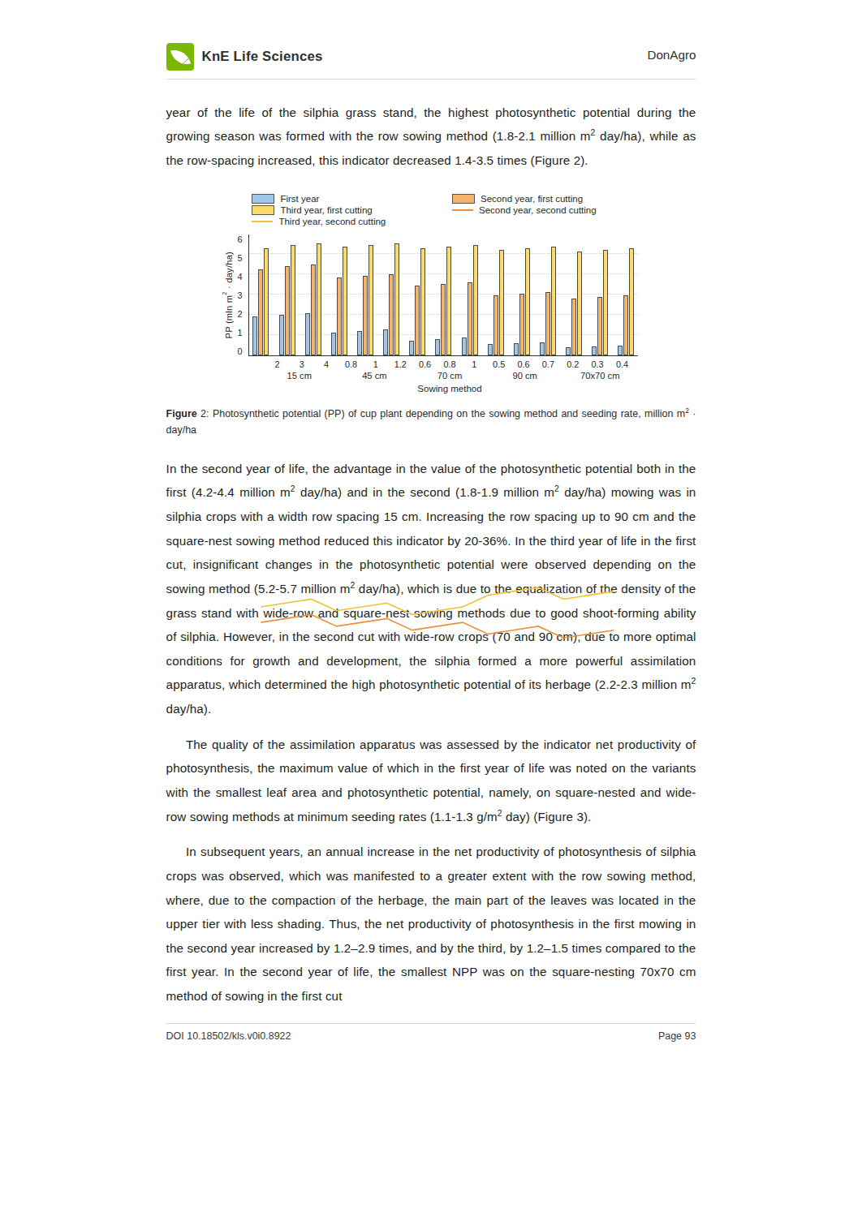KnE Life Sciences
DonAgro
year of the life of the silphia grass stand, the highest photosynthetic potential during the growing season was formed with the row sowing method (1.8-2.1 million m2 day/ha), while as the row-spacing increased, this indicator decreased 1.4-3.5 times (Figure 2).
First year
Second year, first cutting
Third year, first cutting
Second year, second cutting
Third year, second cutting
PP (mln m2 · day/ha)
6
5
4
3
2
1
0
234 0.811.2 0.60.81 0.50.60.7 0.20.30.4
15 cm 45 cm 70 cm 90 cm 70x70 cm
Sowing method
Figure 2: Photosynthetic potential (PP) of cup plant depending on the sowing method and seeding rate, million m2 · day/ha
In the second year of life, the advantage in the value of the photosynthetic potential both in the first (4.2-4.4 million m2 day/ha) and in the second (1.8-1.9 million m2 day/ha) mowing was in silphia crops with a width row spacing 15 cm. Increasing the row spacing up to 90 cm and the square-nest sowing method reduced this indicator by 20-36%. In the third year of life in the first cut, insignificant changes in the photosynthetic potential were observed depending on the sowing method (5.2-5.7 million m2 day/ha), which is due to the equalization of the density of the grass stand with wide-row and square-nest sowing methods due to good shoot-forming ability of silphia. However, in the second cut with wide-row crops (70 and 90 cm), due to more optimal conditions for growth and development, the silphia formed a more powerful assimilation apparatus, which determined the high photosynthetic potential of its herbage (2.2-2.3 million m2 day/ha).
The quality of the assimilation apparatus was assessed by the indicator net productivity of photosynthesis, the maximum value of which in the first year of life was noted on the variants with the smallest leaf area and photosynthetic potential, namely, on square-nested and wide-row sowing methods at minimum seeding rates (1.1-1.3 g/m2 day) (Figure 3).
In subsequent years, an annual increase in the net productivity of photosynthesis of silphia crops was observed, which was manifested to a greater extent with the row sowing method, where, due to the compaction of the herbage, the main part of the leaves was located in the upper tier with less shading. Thus, the net productivity of photosynthesis in the first mowing in the second year increased by 1.2–2.9 times, and by the third, by 1.2–1.5 times compared to the first year. In the second year of life, the smallest NPP was on the square-nesting 70x70 cm method of sowing in the first cut
DOI 10.18502/kls.v0i0.8922
Page 93